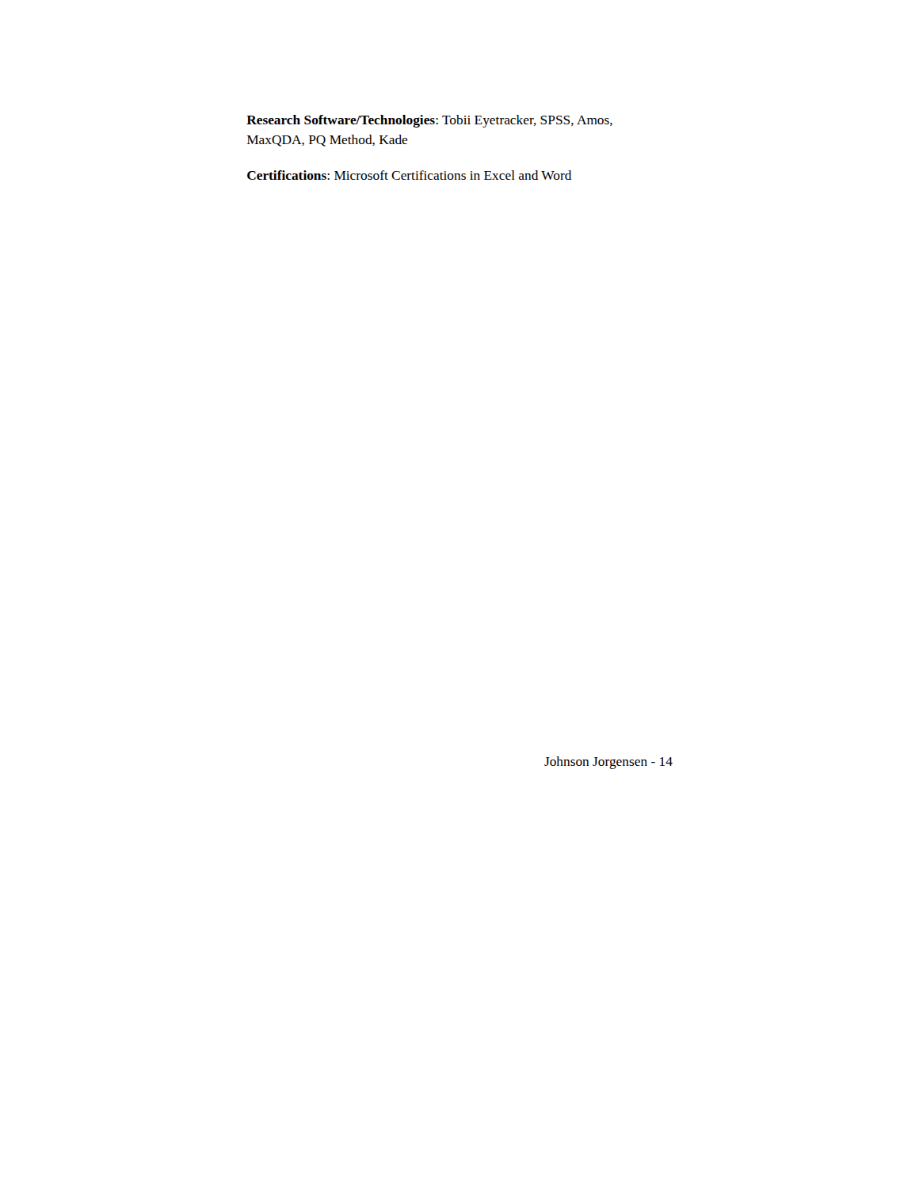Research Software/Technologies: Tobii Eyetracker, SPSS, Amos, MaxQDA, PQ Method, Kade
Certifications: Microsoft Certifications in Excel and Word
Johnson Jorgensen - 14